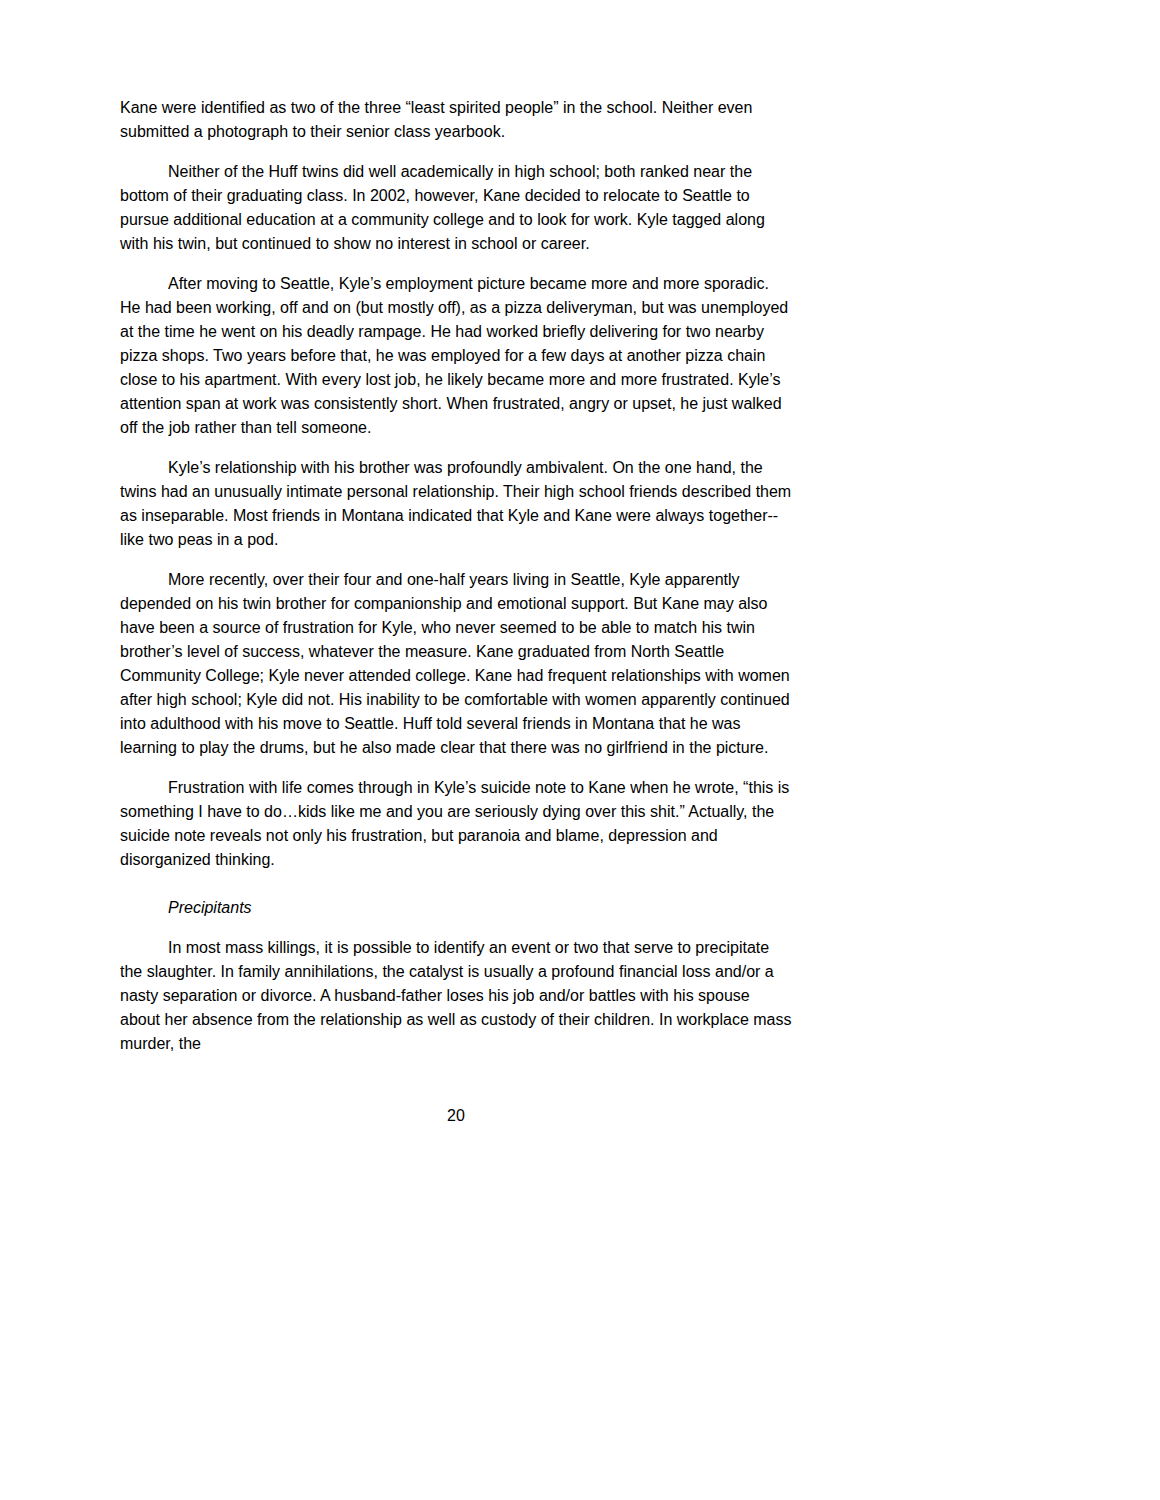Kane were identified as two of the three “least spirited people” in the school. Neither even submitted a photograph to their senior class yearbook.
Neither of the Huff twins did well academically in high school; both ranked near the bottom of their graduating class. In 2002, however, Kane decided to relocate to Seattle to pursue additional education at a community college and to look for work. Kyle tagged along with his twin, but continued to show no interest in school or career.
After moving to Seattle, Kyle’s employment picture became more and more sporadic. He had been working, off and on (but mostly off), as a pizza deliveryman, but was unemployed at the time he went on his deadly rampage. He had worked briefly delivering for two nearby pizza shops. Two years before that, he was employed for a few days at another pizza chain close to his apartment. With every lost job, he likely became more and more frustrated. Kyle’s attention span at work was consistently short. When frustrated, angry or upset, he just walked off the job rather than tell someone.
Kyle’s relationship with his brother was profoundly ambivalent. On the one hand, the twins had an unusually intimate personal relationship. Their high school friends described them as inseparable. Most friends in Montana indicated that Kyle and Kane were always together--like two peas in a pod.
More recently, over their four and one-half years living in Seattle, Kyle apparently depended on his twin brother for companionship and emotional support. But Kane may also have been a source of frustration for Kyle, who never seemed to be able to match his twin brother’s level of success, whatever the measure. Kane graduated from North Seattle Community College; Kyle never attended college. Kane had frequent relationships with women after high school; Kyle did not. His inability to be comfortable with women apparently continued into adulthood with his move to Seattle. Huff told several friends in Montana that he was learning to play the drums, but he also made clear that there was no girlfriend in the picture.
Frustration with life comes through in Kyle’s suicide note to Kane when he wrote, “this is something I have to do…kids like me and you are seriously dying over this shit.” Actually, the suicide note reveals not only his frustration, but paranoia and blame, depression and disorganized thinking.
Precipitants
In most mass killings, it is possible to identify an event or two that serve to precipitate the slaughter. In family annihilations, the catalyst is usually a profound financial loss and/or a nasty separation or divorce. A husband-father loses his job and/or battles with his spouse about her absence from the relationship as well as custody of their children. In workplace mass murder, the
20